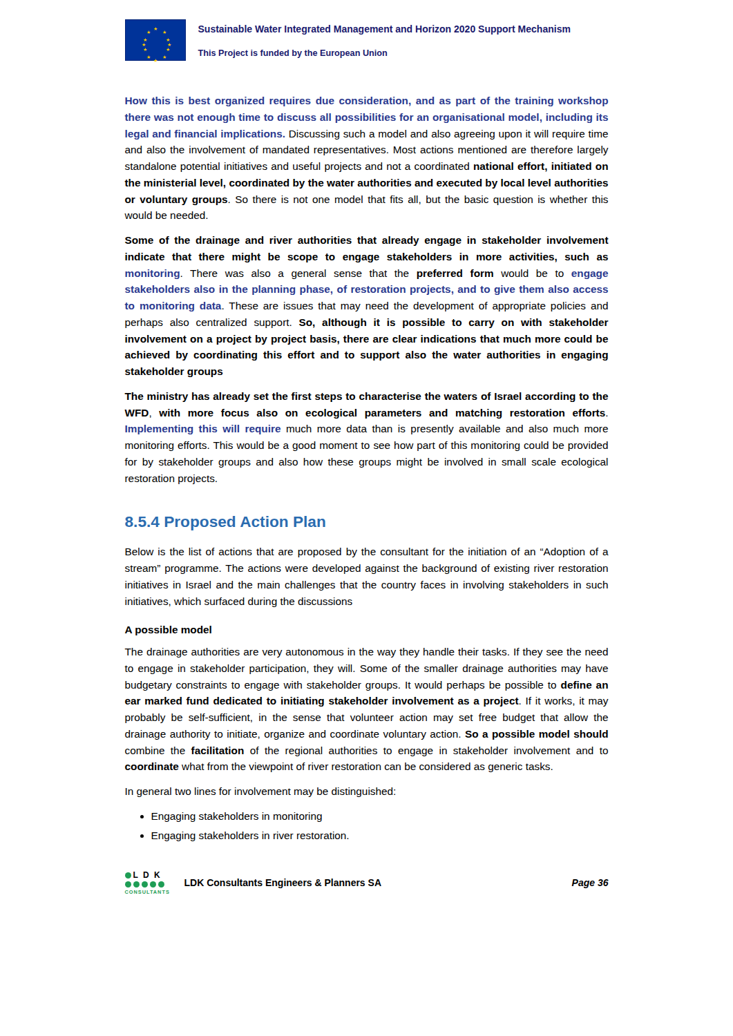★ ★ ★ ★ ★ ★ ★ ★ ★ ★ ★ ★
Sustainable Water Integrated Management and Horizon 2020 Support Mechanism
This Project is funded by the European Union
How this is best organized requires due consideration, and as part of the training workshop there was not enough time to discuss all possibilities for an organisational model, including its legal and financial implications. Discussing such a model and also agreeing upon it will require time and also the involvement of mandated representatives. Most actions mentioned are therefore largely standalone potential initiatives and useful projects and not a coordinated national effort, initiated on the ministerial level, coordinated by the water authorities and executed by local level authorities or voluntary groups. So there is not one model that fits all, but the basic question is whether this would be needed.
Some of the drainage and river authorities that already engage in stakeholder involvement indicate that there might be scope to engage stakeholders in more activities, such as monitoring. There was also a general sense that the preferred form would be to engage stakeholders also in the planning phase, of restoration projects, and to give them also access to monitoring data. These are issues that may need the development of appropriate policies and perhaps also centralized support. So, although it is possible to carry on with stakeholder involvement on a project by project basis, there are clear indications that much more could be achieved by coordinating this effort and to support also the water authorities in engaging stakeholder groups
The ministry has already set the first steps to characterise the waters of Israel according to the WFD, with more focus also on ecological parameters and matching restoration efforts. Implementing this will require much more data than is presently available and also much more monitoring efforts. This would be a good moment to see how part of this monitoring could be provided for by stakeholder groups and also how these groups might be involved in small scale ecological restoration projects.
8.5.4 Proposed Action Plan
Below is the list of actions that are proposed by the consultant for the initiation of an “Adoption of a stream” programme. The actions were developed against the background of existing river restoration initiatives in Israel and the main challenges that the country faces in involving stakeholders in such initiatives, which surfaced during the discussions
A possible model
The drainage authorities are very autonomous in the way they handle their tasks. If they see the need to engage in stakeholder participation, they will. Some of the smaller drainage authorities may have budgetary constraints to engage with stakeholder groups. It would perhaps be possible to define an ear marked fund dedicated to initiating stakeholder involvement as a project. If it works, it may probably be self-sufficient, in the sense that volunteer action may set free budget that allow the drainage authority to initiate, organize and coordinate voluntary action. So a possible model should combine the facilitation of the regional authorities to engage in stakeholder involvement and to coordinate what from the viewpoint of river restoration can be considered as generic tasks.
In general two lines for involvement may be distinguished:
Engaging stakeholders in monitoring
Engaging stakeholders in river restoration.
L D K
CONSULTANTS
LDK Consultants Engineers & Planners SA
Page 36